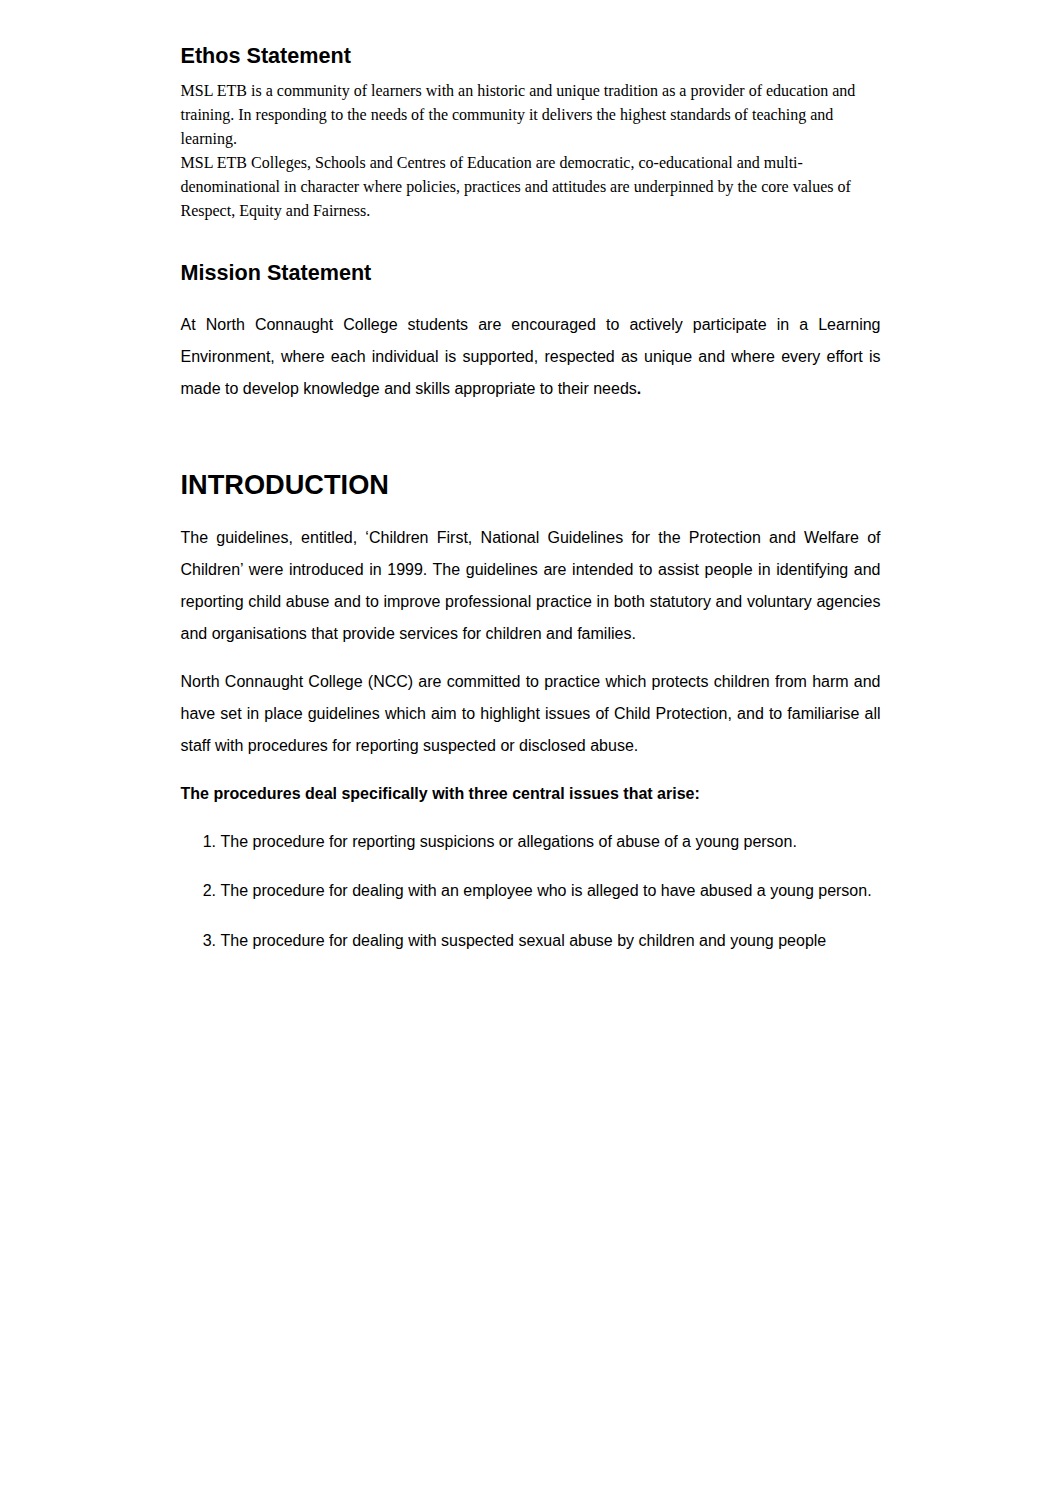Ethos Statement
MSL ETB is a community of learners with an historic and unique tradition as a provider of education and training. In responding to the needs of the community it delivers the highest standards of teaching and learning.
MSL ETB Colleges, Schools and Centres of Education are democratic, co-educational and multi-denominational in character where policies, practices and attitudes are underpinned by the core values of Respect, Equity and Fairness.
Mission Statement
At North Connaught College students are encouraged to actively participate in a Learning Environment, where each individual is supported, respected as unique and where every effort is made to develop knowledge and skills appropriate to their needs.
INTRODUCTION
The guidelines, entitled, ‘Children First, National Guidelines for the Protection and Welfare of Children’ were introduced in 1999. The guidelines are intended to assist people in identifying and reporting child abuse and to improve professional practice in both statutory and voluntary agencies and organisations that provide services for children and families.
North Connaught College (NCC) are committed to practice which protects children from harm and have set in place guidelines which aim to highlight issues of Child Protection, and to familiarise all staff with procedures for reporting suspected or disclosed abuse.
The procedures deal specifically with three central issues that arise:
The procedure for reporting suspicions or allegations of abuse of a young person.
The procedure for dealing with an employee who is alleged to have abused a young person.
The procedure for dealing with suspected sexual abuse by children and young people